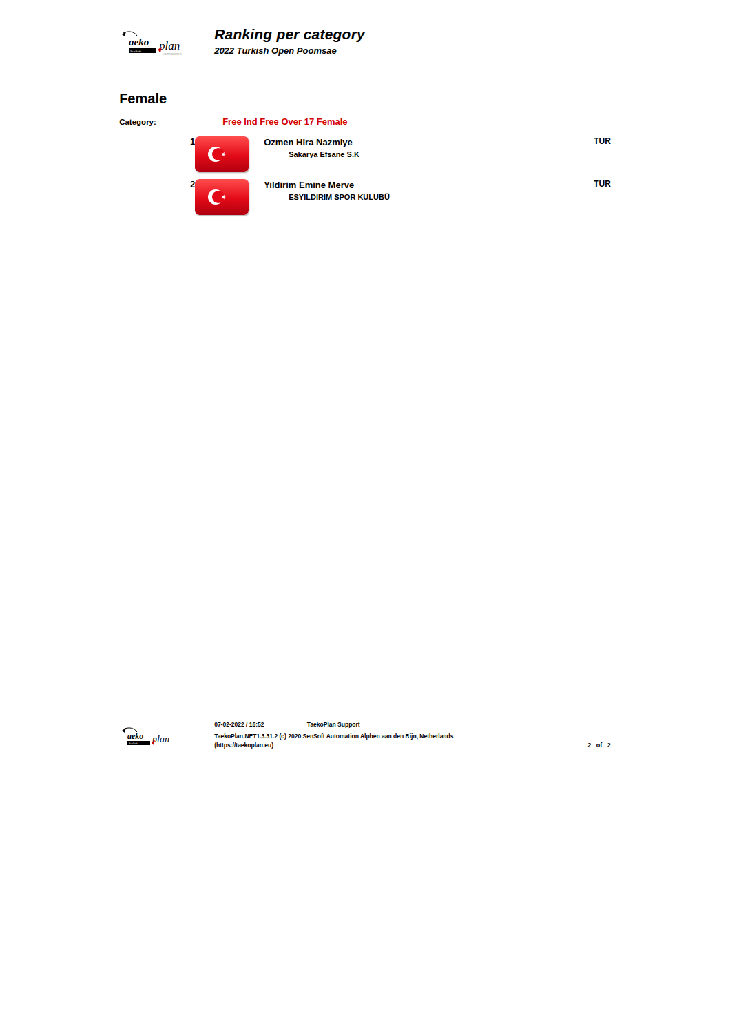aeko plan SenSoft AUTOMATION
Ranking per category
2022 Turkish Open Poomsae
Female
Category:
Free Ind Free Over 17 Female
| 1 | | Ozmen Hira Nazmiye Sakarya Efsane S.K | TUR |
| 2 | | Yildirim Emine Merve ESYILDIRIM SPOR KULUBÜ | TUR |
aeko plan SenSoft
07-02-2022 / 16:52 TaekoPlan Support
TaekoPlan.NET1.3.31.2 (c) 2020 SenSoft Automation Alphen aan den Rijn, Netherlands
(https://taekoplan.eu)
2 of 2